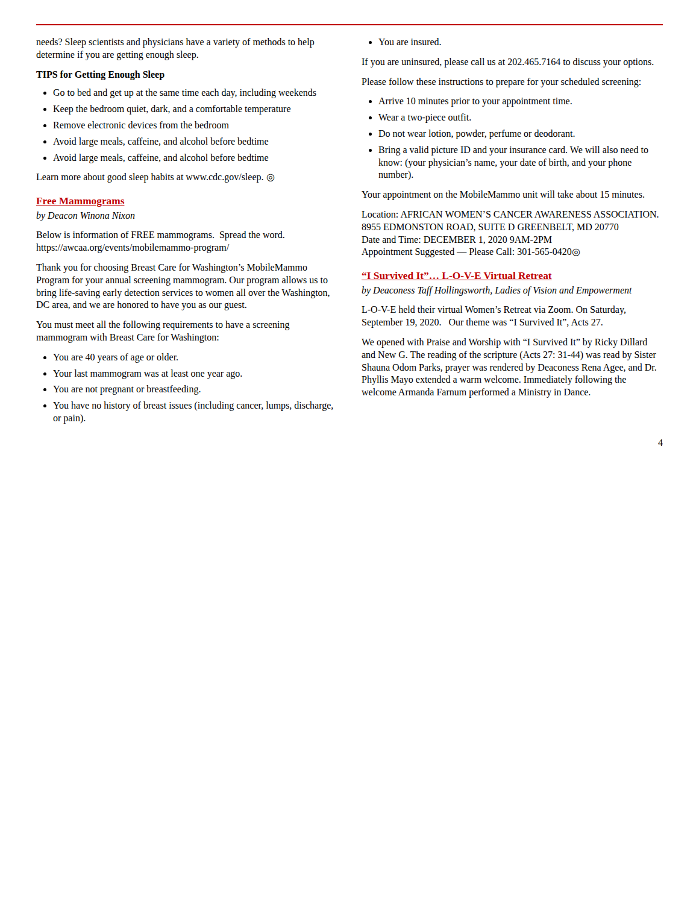needs? Sleep scientists and physicians have a variety of methods to help determine if you are getting enough sleep.
TIPS for Getting Enough Sleep
Go to bed and get up at the same time each day, including weekends
Keep the bedroom quiet, dark, and a comfortable temperature
Remove electronic devices from the bedroom
Avoid large meals, caffeine, and alcohol before bedtime
Avoid large meals, caffeine, and alcohol before bedtime
Learn more about good sleep habits at www.cdc.gov/sleep. ◎
Free Mammograms
by Deacon Winona Nixon
Below is information of FREE mammograms. Spread the word. https://awcaa.org/events/mobilemammo-program/
Thank you for choosing Breast Care for Washington’s MobileMammo Program for your annual screening mammogram. Our program allows us to bring life-saving early detection services to women all over the Washington, DC area, and we are honored to have you as our guest.
You must meet all the following requirements to have a screening mammogram with Breast Care for Washington:
You are 40 years of age or older.
Your last mammogram was at least one year ago.
You are not pregnant or breastfeeding.
You have no history of breast issues (including cancer, lumps, discharge, or pain).
You are insured.
If you are uninsured, please call us at 202.465.7164 to discuss your options.
Please follow these instructions to prepare for your scheduled screening:
Arrive 10 minutes prior to your appointment time.
Wear a two-piece outfit.
Do not wear lotion, powder, perfume or deodorant.
Bring a valid picture ID and your insurance card. We will also need to know: (your physician’s name, your date of birth, and your phone number).
Your appointment on the MobileMammo unit will take about 15 minutes.
Location: AFRICAN WOMEN’S CANCER AWARENESS ASSOCIATION.
8955 EDMONSTON ROAD, SUITE D GREENBELT, MD 20770
Date and Time: DECEMBER 1, 2020 9AM-2PM
Appointment Suggested — Please Call: 301-565-0420◎
“I Survived It”… L-O-V-E Virtual Retreat
by Deaconess Taff Hollingsworth, Ladies of Vision and Empowerment
L-O-V-E held their virtual Women’s Retreat via Zoom. On Saturday, September 19, 2020. Our theme was “I Survived It”, Acts 27.
We opened with Praise and Worship with “I Survived It” by Ricky Dillard and New G. The reading of the scripture (Acts 27: 31-44) was read by Sister Shauna Odom Parks, prayer was rendered by Deaconess Rena Agee, and Dr. Phyllis Mayo extended a warm welcome. Immediately following the welcome Armanda Farnum performed a Ministry in Dance.
4